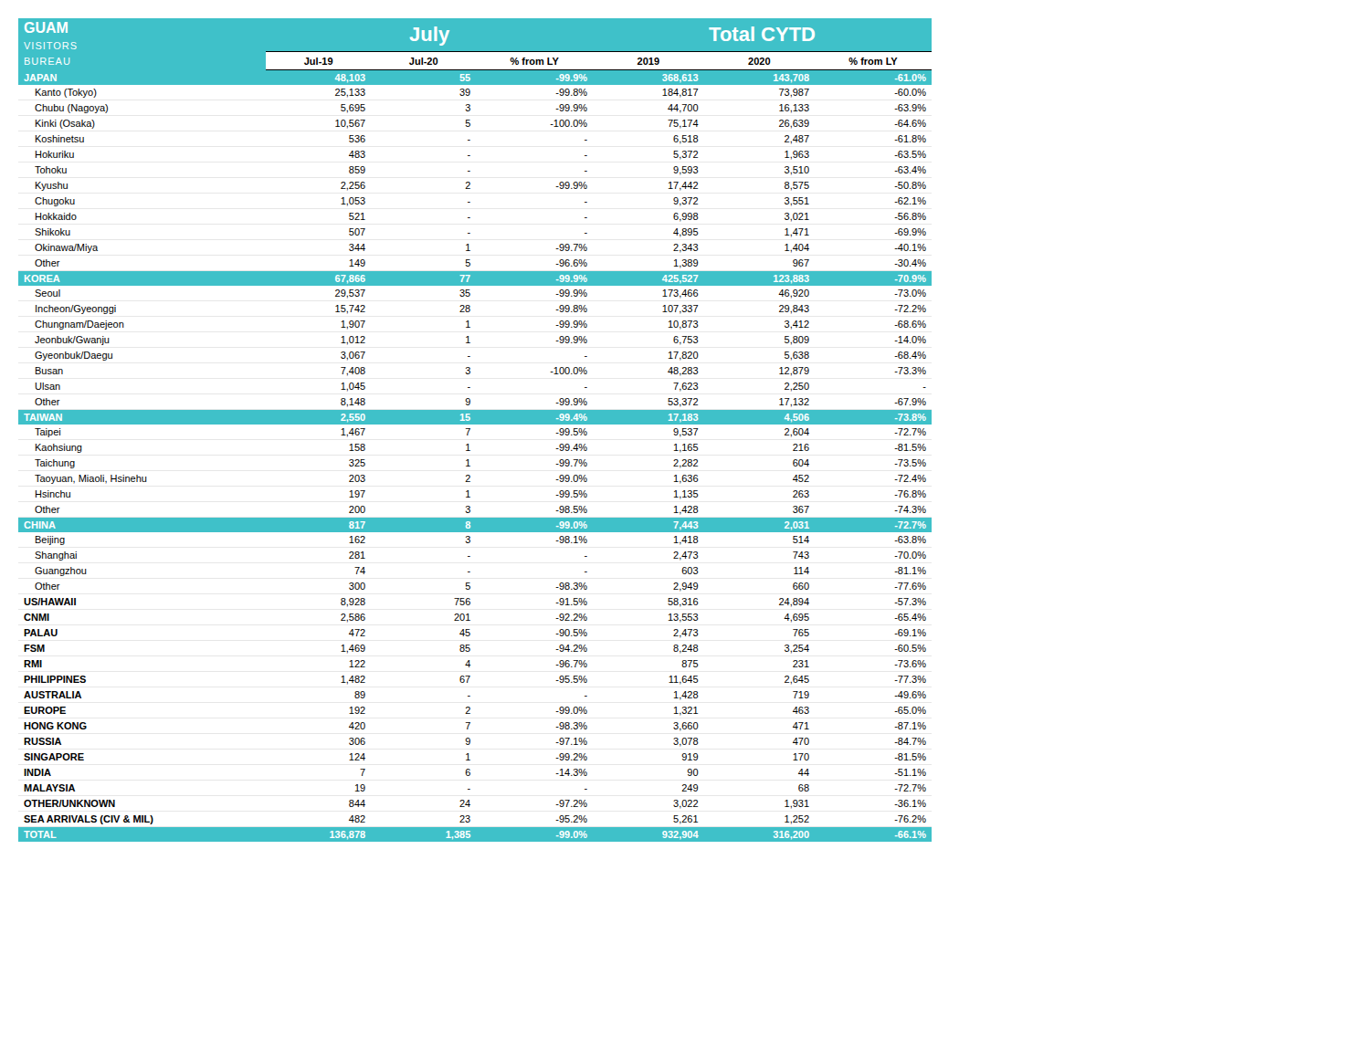| GUAM VISITORS BUREAU | July | Total CYTD |
| --- | --- | --- |
| Jul-19 | Jul-20 | % from LY | 2019 | 2020 | % from LY |
| JAPAN | 48,103 | 55 | -99.9% | 368,613 | 143,708 | -61.0% |
| Kanto (Tokyo) | 25,133 | 39 | -99.8% | 184,817 | 73,987 | -60.0% |
| Chubu (Nagoya) | 5,695 | 3 | -99.9% | 44,700 | 16,133 | -63.9% |
| Kinki (Osaka) | 10,567 | 5 | -100.0% | 75,174 | 26,639 | -64.6% |
| Koshinetsu | 536 | - | - | 6,518 | 2,487 | -61.8% |
| Hokuriku | 483 | - | - | 5,372 | 1,963 | -63.5% |
| Tohoku | 859 | - | - | 9,593 | 3,510 | -63.4% |
| Kyushu | 2,256 | 2 | -99.9% | 17,442 | 8,575 | -50.8% |
| Chugoku | 1,053 | - | - | 9,372 | 3,551 | -62.1% |
| Hokkaido | 521 | - | - | 6,998 | 3,021 | -56.8% |
| Shikoku | 507 | - | - | 4,895 | 1,471 | -69.9% |
| Okinawa/Miya | 344 | 1 | -99.7% | 2,343 | 1,404 | -40.1% |
| Other | 149 | 5 | -96.6% | 1,389 | 967 | -30.4% |
| KOREA | 67,866 | 77 | -99.9% | 425,527 | 123,883 | -70.9% |
| Seoul | 29,537 | 35 | -99.9% | 173,466 | 46,920 | -73.0% |
| Incheon/Gyeonggi | 15,742 | 28 | -99.8% | 107,337 | 29,843 | -72.2% |
| Chungnam/Daejeon | 1,907 | 1 | -99.9% | 10,873 | 3,412 | -68.6% |
| Jeonbuk/Gwanju | 1,012 | 1 | -99.9% | 6,753 | 5,809 | -14.0% |
| Gyeonbuk/Daegu | 3,067 | - | - | 17,820 | 5,638 | -68.4% |
| Busan | 7,408 | 3 | -100.0% | 48,283 | 12,879 | -73.3% |
| Ulsan | 1,045 | - | - | 7,623 | 2,250 | - |
| Other | 8,148 | 9 | -99.9% | 53,372 | 17,132 | -67.9% |
| TAIWAN | 2,550 | 15 | -99.4% | 17,183 | 4,506 | -73.8% |
| Taipei | 1,467 | 7 | -99.5% | 9,537 | 2,604 | -72.7% |
| Kaohsiung | 158 | 1 | -99.4% | 1,165 | 216 | -81.5% |
| Taichung | 325 | 1 | -99.7% | 2,282 | 604 | -73.5% |
| Taoyuan, Miaoli, Hsinehu | 203 | 2 | -99.0% | 1,636 | 452 | -72.4% |
| Hsinchu | 197 | 1 | -99.5% | 1,135 | 263 | -76.8% |
| Other | 200 | 3 | -98.5% | 1,428 | 367 | -74.3% |
| CHINA | 817 | 8 | -99.0% | 7,443 | 2,031 | -72.7% |
| Beijing | 162 | 3 | -98.1% | 1,418 | 514 | -63.8% |
| Shanghai | 281 | - | - | 2,473 | 743 | -70.0% |
| Guangzhou | 74 | - | - | 603 | 114 | -81.1% |
| Other | 300 | 5 | -98.3% | 2,949 | 660 | -77.6% |
| US/HAWAII | 8,928 | 756 | -91.5% | 58,316 | 24,894 | -57.3% |
| CNMI | 2,586 | 201 | -92.2% | 13,553 | 4,695 | -65.4% |
| PALAU | 472 | 45 | -90.5% | 2,473 | 765 | -69.1% |
| FSM | 1,469 | 85 | -94.2% | 8,248 | 3,254 | -60.5% |
| RMI | 122 | 4 | -96.7% | 875 | 231 | -73.6% |
| PHILIPPINES | 1,482 | 67 | -95.5% | 11,645 | 2,645 | -77.3% |
| AUSTRALIA | 89 | - | - | 1,428 | 719 | -49.6% |
| EUROPE | 192 | 2 | -99.0% | 1,321 | 463 | -65.0% |
| HONG KONG | 420 | 7 | -98.3% | 3,660 | 471 | -87.1% |
| RUSSIA | 306 | 9 | -97.1% | 3,078 | 470 | -84.7% |
| SINGAPORE | 124 | 1 | -99.2% | 919 | 170 | -81.5% |
| INDIA | 7 | 6 | -14.3% | 90 | 44 | -51.1% |
| MALAYSIA | 19 | - | - | 249 | 68 | -72.7% |
| OTHER/UNKNOWN | 844 | 24 | -97.2% | 3,022 | 1,931 | -36.1% |
| SEA ARRIVALS (CIV & MIL) | 482 | 23 | -95.2% | 5,261 | 1,252 | -76.2% |
| TOTAL | 136,878 | 1,385 | -99.0% | 932,904 | 316,200 | -66.1% |